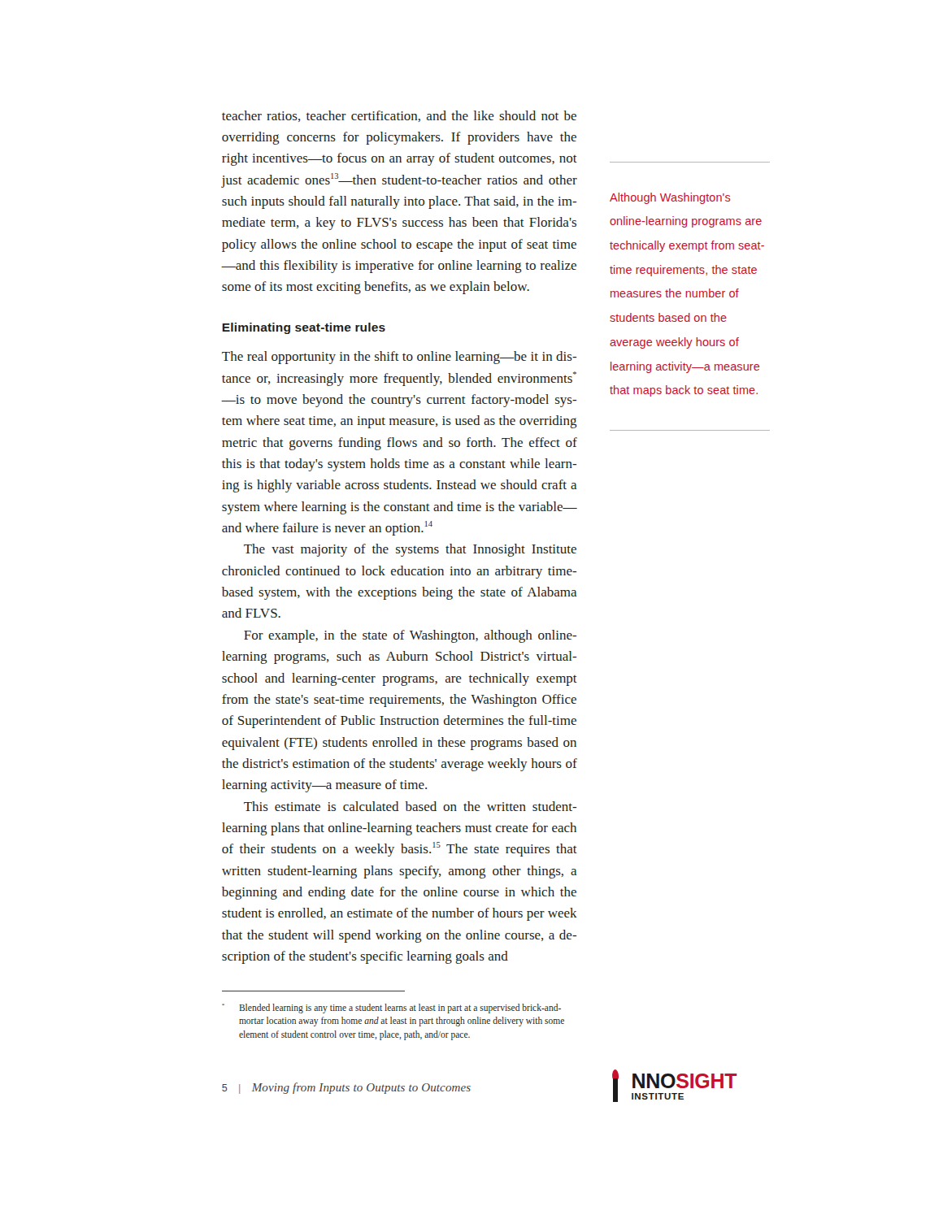teacher ratios, teacher certification, and the like should not be overriding concerns for policymakers. If providers have the right incentives—to focus on an array of student outcomes, not just academic ones13—then student-to-teacher ratios and other such inputs should fall naturally into place. That said, in the immediate term, a key to FLVS's success has been that Florida's policy allows the online school to escape the input of seat time—and this flexibility is imperative for online learning to realize some of its most exciting benefits, as we explain below.
Eliminating seat-time rules
The real opportunity in the shift to online learning—be it in distance or, increasingly more frequently, blended environments*—is to move beyond the country's current factory-model system where seat time, an input measure, is used as the overriding metric that governs funding flows and so forth. The effect of this is that today's system holds time as a constant while learning is highly variable across students. Instead we should craft a system where learning is the constant and time is the variable—and where failure is never an option.14
The vast majority of the systems that Innosight Institute chronicled continued to lock education into an arbitrary time-based system, with the exceptions being the state of Alabama and FLVS.
For example, in the state of Washington, although online-learning programs, such as Auburn School District's virtual-school and learning-center programs, are technically exempt from the state's seat-time requirements, the Washington Office of Superintendent of Public Instruction determines the full-time equivalent (FTE) students enrolled in these programs based on the district's estimation of the students' average weekly hours of learning activity—a measure of time.
This estimate is calculated based on the written student-learning plans that online-learning teachers must create for each of their students on a weekly basis.15 The state requires that written student-learning plans specify, among other things, a beginning and ending date for the online course in which the student is enrolled, an estimate of the number of hours per week that the student will spend working on the online course, a description of the student's specific learning goals and
Although Washington's online-learning pro­grams are technically exempt from seat-time requirements, the state measures the number of students based on the average weekly hours of learning activity—a measure that maps back to seat time.
*
Blended learning is any time a student learns at least in part at a supervised brick-and-mortar location away from home and at least in part through online delivery with some element of student control over time, place, path, and/or pace.
5 | Moving from Inputs to Outputs to Outcomes
NNO SIGHT
INSTITUTE